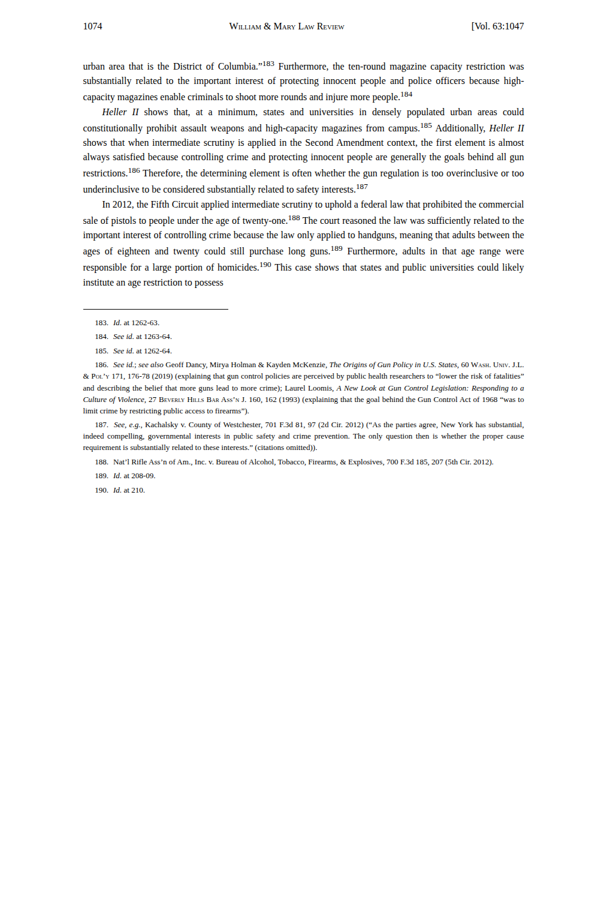1074 William & Mary Law Review [Vol. 63:1047
urban area that is the District of Columbia.”183 Furthermore, the ten-round magazine capacity restriction was substantially related to the important interest of protecting innocent people and police officers because high-capacity magazines enable criminals to shoot more rounds and injure more people.184
Heller II shows that, at a minimum, states and universities in densely populated urban areas could constitutionally prohibit assault weapons and high-capacity magazines from campus.185 Additionally, Heller II shows that when intermediate scrutiny is applied in the Second Amendment context, the first element is almost always satisfied because controlling crime and protecting innocent people are generally the goals behind all gun restrictions.186 Therefore, the determining element is often whether the gun regulation is too overinclusive or too underinclusive to be considered substantially related to safety interests.187
In 2012, the Fifth Circuit applied intermediate scrutiny to uphold a federal law that prohibited the commercial sale of pistols to people under the age of twenty-one.188 The court reasoned the law was sufficiently related to the important interest of controlling crime because the law only applied to handguns, meaning that adults between the ages of eighteen and twenty could still purchase long guns.189 Furthermore, adults in that age range were responsible for a large portion of homicides.190 This case shows that states and public universities could likely institute an age restriction to possess
183. Id. at 1262-63.
184. See id. at 1263-64.
185. See id. at 1262-64.
186. See id.; see also Geoff Dancy, Mirya Holman & Kayden McKenzie, The Origins of Gun Policy in U.S. States, 60 Wash. Univ. J.L. & Pol’y 171, 176-78 (2019) (explaining that gun control policies are perceived by public health researchers to “lower the risk of fatalities” and describing the belief that more guns lead to more crime); Laurel Loomis, A New Look at Gun Control Legislation: Responding to a Culture of Violence, 27 Beverly Hills Bar Ass’n J. 160, 162 (1993) (explaining that the goal behind the Gun Control Act of 1968 “was to limit crime by restricting public access to firearms”).
187. See, e.g., Kachalsky v. County of Westchester, 701 F.3d 81, 97 (2d Cir. 2012) (“As the parties agree, New York has substantial, indeed compelling, governmental interests in public safety and crime prevention. The only question then is whether the proper cause requirement is substantially related to these interests.” (citations omitted)).
188. Nat’l Rifle Ass’n of Am., Inc. v. Bureau of Alcohol, Tobacco, Firearms, & Explosives, 700 F.3d 185, 207 (5th Cir. 2012).
189. Id. at 208-09.
190. Id. at 210.